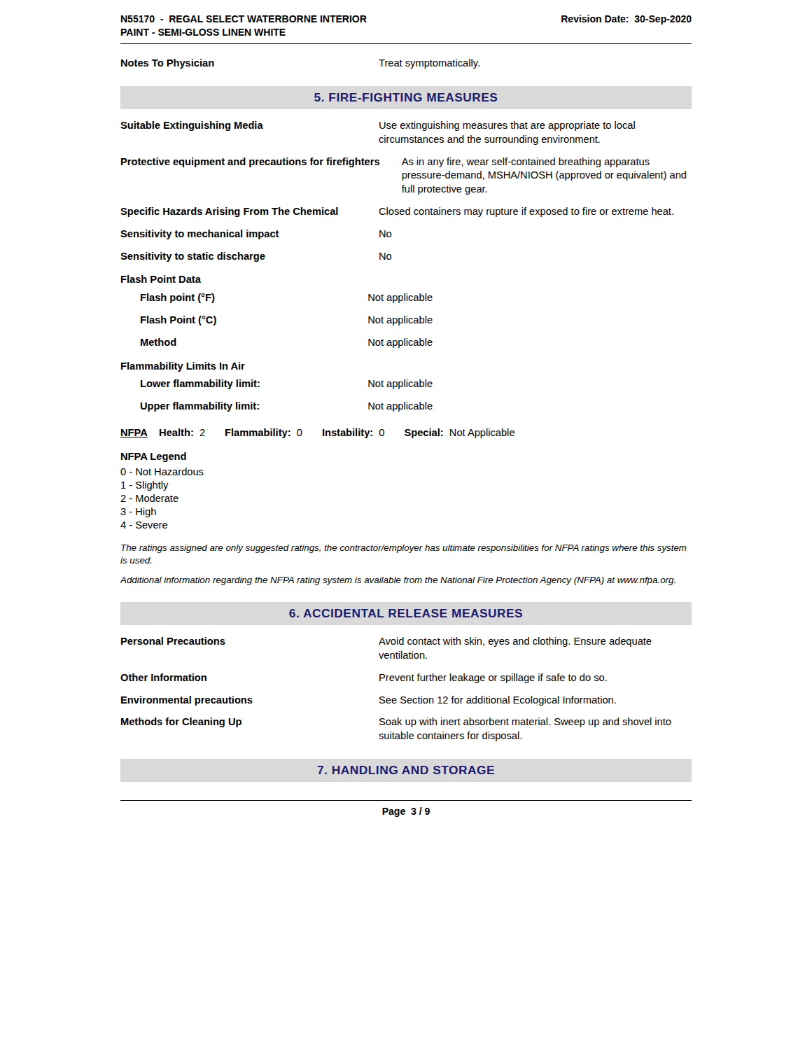N55170 - REGAL SELECT WATERBORNE INTERIOR
PAINT - SEMI-GLOSS LINEN WHITE
Revision Date: 30-Sep-2020
Notes To Physician
Treat symptomatically.
5. FIRE-FIGHTING MEASURES
Suitable Extinguishing Media
Use extinguishing measures that are appropriate to local circumstances and the surrounding environment.
Protective equipment and precautions for firefighters
As in any fire, wear self-contained breathing apparatus pressure-demand, MSHA/NIOSH (approved or equivalent) and full protective gear.
Specific Hazards Arising From The Chemical
Closed containers may rupture if exposed to fire or extreme heat.
Sensitivity to mechanical impact
No
Sensitivity to static discharge
No
Flash Point Data
Flash point (°F)
Not applicable
Flash Point (°C)
Not applicable
Method
Not applicable
Flammability Limits In Air
Lower flammability limit:
Not applicable
Upper flammability limit:
Not applicable
NFPA Health: 2
Flammability: 0
Instability: 0
Special: Not Applicable
NFPA Legend
0 - Not Hazardous
1 - Slightly
2 - Moderate
3 - High
4 - Severe
The ratings assigned are only suggested ratings, the contractor/employer has ultimate responsibilities for NFPA ratings where this system is used.
Additional information regarding the NFPA rating system is available from the National Fire Protection Agency (NFPA) at www.nfpa.org.
6. ACCIDENTAL RELEASE MEASURES
Personal Precautions
Avoid contact with skin, eyes and clothing. Ensure adequate ventilation.
Other Information
Prevent further leakage or spillage if safe to do so.
Environmental precautions
See Section 12 for additional Ecological Information.
Methods for Cleaning Up
Soak up with inert absorbent material. Sweep up and shovel into suitable containers for disposal.
7. HANDLING AND STORAGE
Page 3 / 9